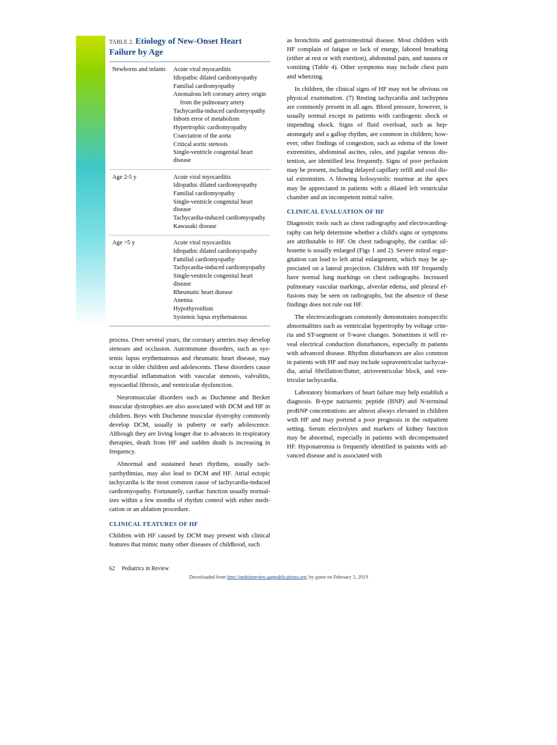Table 2. Etiology of New-Onset Heart Failure by Age
| Newborns and infants | Acute viral myocarditis Idiopathic dilated cardiomyopathy Familial cardiomyopathy Anomalous left coronary artery origin from the pulmonary artery Tachycardia-induced cardiomyopathy Inborn error of metabolism Hypertrophic cardiomyopathy Coarctation of the aorta Critical aortic stenosis Single-ventricle congenital heart disease |
| Age 2-5 y | Acute viral myocarditis Idiopathic dilated cardiomyopathy Familial cardiomyopathy Single-ventricle congenital heart disease Tachycardia-induced cardiomyopathy Kawasaki disease |
| Age >5 y | Acute viral myocarditis Idiopathic dilated cardiomyopathy Familial cardiomyopathy Tachycardia-induced cardiomyopathy Single-ventricle congenital heart disease Rheumatic heart disease Anemia Hypothyroidism Systemic lupus erythematosus |
process. Over several years, the coronary arteries may develop stenoses and occlusion. Autoimmune disorders, such as systemic lupus erythematosus and rheumatic heart disease, may occur in older children and adolescents. These disorders cause myocardial inflammation with vascular stenosis, valvulitis, myocardial fibrosis, and ventricular dysfunction.
Neuromuscular disorders such as Duchenne and Becker muscular dystrophies are also associated with DCM and HF in children. Boys with Duchenne muscular dystrophy commonly develop DCM, usually in puberty or early adolescence. Although they are living longer due to advances in respiratory therapies, death from HF and sudden death is increasing in frequency.
Abnormal and sustained heart rhythms, usually tachyarrhythmias, may also lead to DCM and HF. Atrial ectopic tachycardia is the most common cause of tachycardia-induced cardiomyopathy. Fortunately, cardiac function usually normalizes within a few months of rhythm control with either medication or an ablation procedure.
Clinical Features of HF
Children with HF caused by DCM may present with clinical features that mimic many other diseases of childhood, such
as bronchitis and gastrointestinal disease. Most children with HF complain of fatigue or lack of energy, labored breathing (either at rest or with exertion), abdominal pain, and nausea or vomiting (Table 4). Other symptoms may include chest pain and wheezing.
In children, the clinical signs of HF may not be obvious on physical examination. (7) Resting tachycardia and tachypnea are commonly present in all ages. Blood pressure, however, is usually normal except in patients with cardiogenic shock or impending shock. Signs of fluid overload, such as hepatomegaly and a gallop rhythm, are common in children; however, other findings of congestion, such as edema of the lower extremities, abdominal ascites, rales, and jugular venous distention, are identified less frequently. Signs of poor perfusion may be present, including delayed capillary refill and cool distal extremities. A blowing holosystolic murmur at the apex may be appreciated in patients with a dilated left ventricular chamber and an incompetent mitral valve.
Clinical Evaluation of HF
Diagnostic tools such as chest radiography and electrocardiography can help determine whether a child's signs or symptoms are attributable to HF. On chest radiography, the cardiac silhouette is usually enlarged (Figs 1 and 2). Severe mitral regurgitation can lead to left atrial enlargement, which may be appreciated on a lateral projection. Children with HF frequently have normal lung markings on chest radiographs. Increased pulmonary vascular markings, alveolar edema, and pleural effusions may be seen on radiographs, but the absence of these findings does not rule out HF.
The electrocardiogram commonly demonstrates nonspecific abnormalities such as ventricular hypertrophy by voltage criteria and ST-segment or T-wave changes. Sometimes it will reveal electrical conduction disturbances, especially in patients with advanced disease. Rhythm disturbances are also common in patients with HF and may include supraventricular tachycardia, atrial fibrillation/flutter, atrioventricular block, and ventricular tachycardia.
Laboratory biomarkers of heart failure may help establish a diagnosis. B-type natriuretic peptide (BNP) and N-terminal proBNP concentrations are almost always elevated in children with HF and may portend a poor prognosis in the outpatient setting. Serum electrolytes and markers of kidney function may be abnormal, especially in patients with decompensated HF. Hyponatremia is frequently identified in patients with advanced disease and is associated with
62 Pediatrics in Review
Downloaded from http://pedsinreview.aappublications.org/ by guest on February 3, 2019